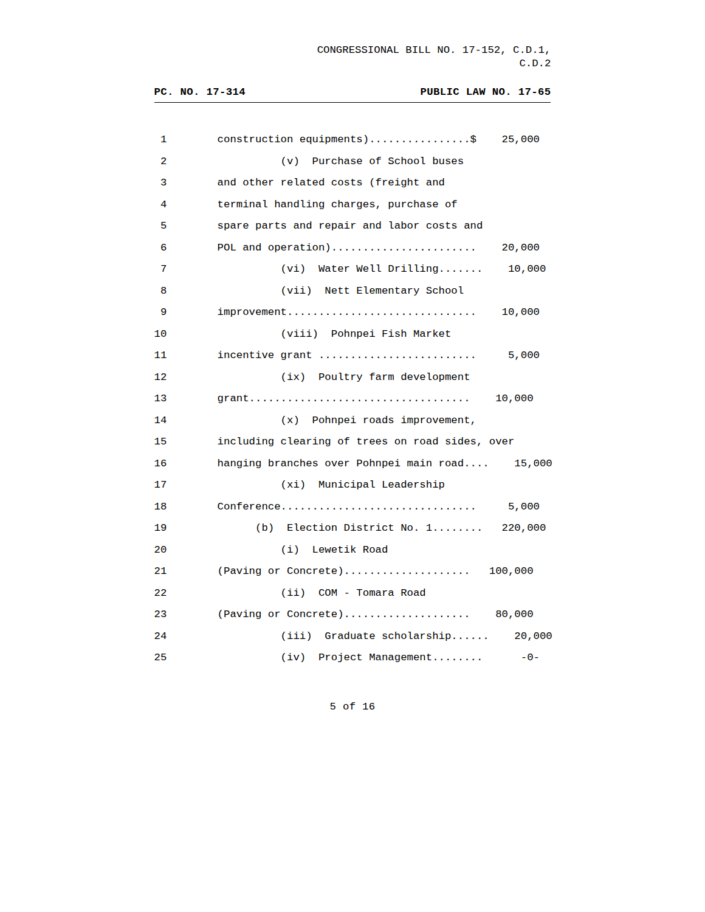CONGRESSIONAL BILL NO. 17-152, C.D.1, C.D.2
PC. NO. 17-314 PUBLIC LAW NO. 17-65
| 1 | construction equipments)................$ 25,000 |
| 2 | (v) Purchase of School buses |
| 3 | and other related costs (freight and |
| 4 | terminal handling charges, purchase of |
| 5 | spare parts and repair and labor costs and |
| 6 | POL and operation)....................... 20,000 |
| 7 | (vi) Water Well Drilling....... 10,000 |
| 8 | (vii) Nett Elementary School |
| 9 | improvement.............................. 10,000 |
| 10 | (viii) Pohnpei Fish Market |
| 11 | incentive grant ......................... 5,000 |
| 12 | (ix) Poultry farm development |
| 13 | grant................................... 10,000 |
| 14 | (x) Pohnpei roads improvement, |
| 15 | including clearing of trees on road sides, over |
| 16 | hanging branches over Pohnpei main road.... 15,000 |
| 17 | (xi) Municipal Leadership |
| 18 | Conference............................... 5,000 |
| 19 | (b) Election District No. 1........ 220,000 |
| 20 | (i) Lewetik Road |
| 21 | (Paving or Concrete).................... 100,000 |
| 22 | (ii) COM - Tomara Road |
| 23 | (Paving or Concrete).................... 80,000 |
| 24 | (iii) Graduate scholarship...... 20,000 |
| 25 | (iv) Project Management........ -0- |
5 of 16